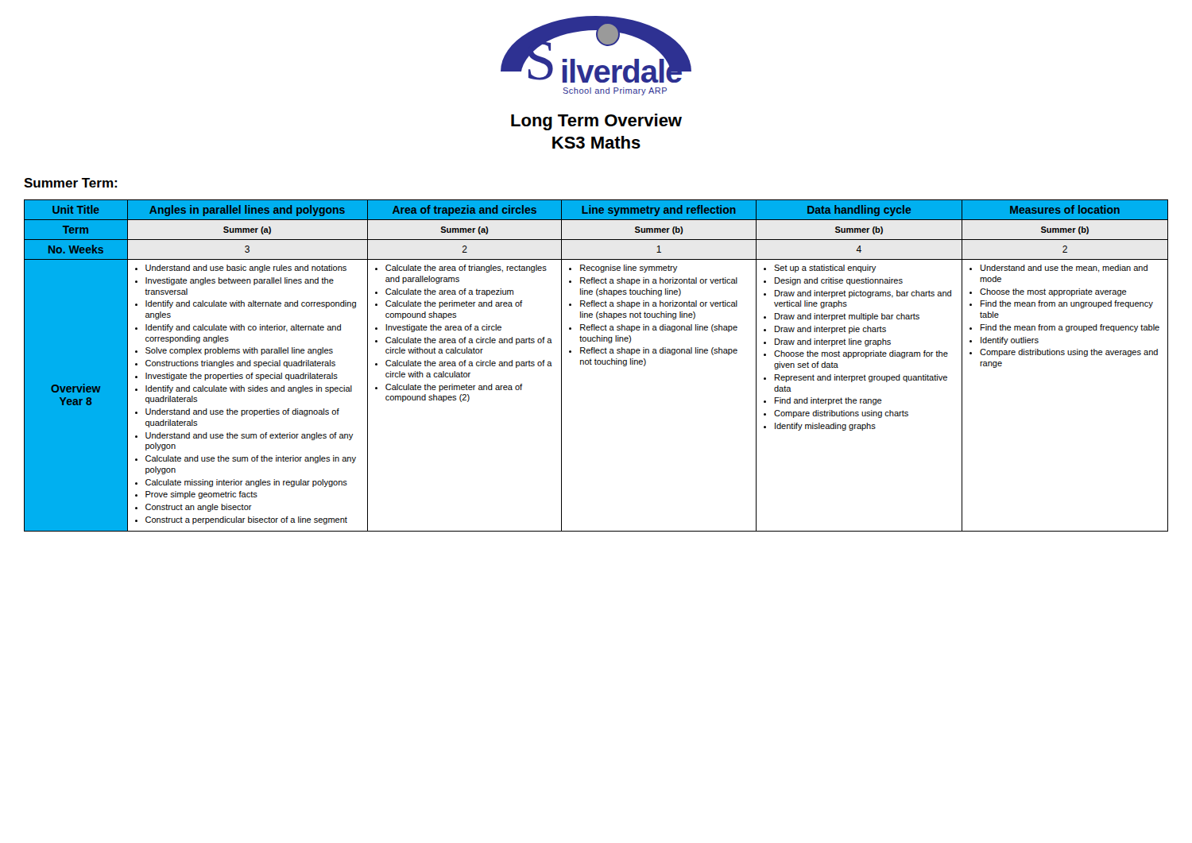S
ilverdale
School and Primary ARP
Long Term Overview
KS3 Maths
Summer Term:
| Unit Title | Angles in parallel lines and polygons | Area of trapezia and circles | Line symmetry and reflection | Data handling cycle | Measures of location |
| Term | Summer (a) | Summer (a) | Summer (b) | Summer (b) | Summer (b) |
| No. Weeks | 3 | 2 | 1 | 4 | 2 |
| Overview Year 8 | Understand and use basic angle rules and notations Investigate angles between parallel lines and the transversal Identify and calculate with alternate and corresponding angles Identify and calculate with co interior, alternate and corresponding angles Solve complex problems with parallel line angles Constructions triangles and special quadrilaterals Investigate the properties of special quadrilaterals Identify and calculate with sides and angles in special quadrilaterals Understand and use the properties of diagnoals of quadrilaterals Understand and use the sum of exterior angles of any polygon Calculate and use the sum of the interior angles in any polygon Calculate missing interior angles in regular polygons Prove simple geometric facts Construct an angle bisector Construct a perpendicular bisector of a line segment | Calculate the area of triangles, rectangles and parallelograms Calculate the area of a trapezium Calculate the perimeter and area of compound shapes Investigate the area of a circle Calculate the area of a circle and parts of a circle without a calculator Calculate the area of a circle and parts of a circle with a calculator Calculate the perimeter and area of compound shapes (2) | Recognise line symmetry Reflect a shape in a horizontal or vertical line (shapes touching line) Reflect a shape in a horizontal or vertical line (shapes not touching line) Reflect a shape in a diagonal line (shape touching line) Reflect a shape in a diagonal line (shape not touching line) | Set up a statistical enquiry Design and critise questionnaires Draw and interpret pictograms, bar charts and vertical line graphs Draw and interpret multiple bar charts Draw and interpret pie charts Draw and interpret line graphs Choose the most appropriate diagram for the given set of data Represent and interpret grouped quantitative data Find and interpret the range Compare distributions using charts Identify misleading graphs | Understand and use the mean, median and mode Choose the most appropriate average Find the mean from an ungrouped frequency table Find the mean from a grouped frequency table Identify outliers Compare distributions using the averages and range |